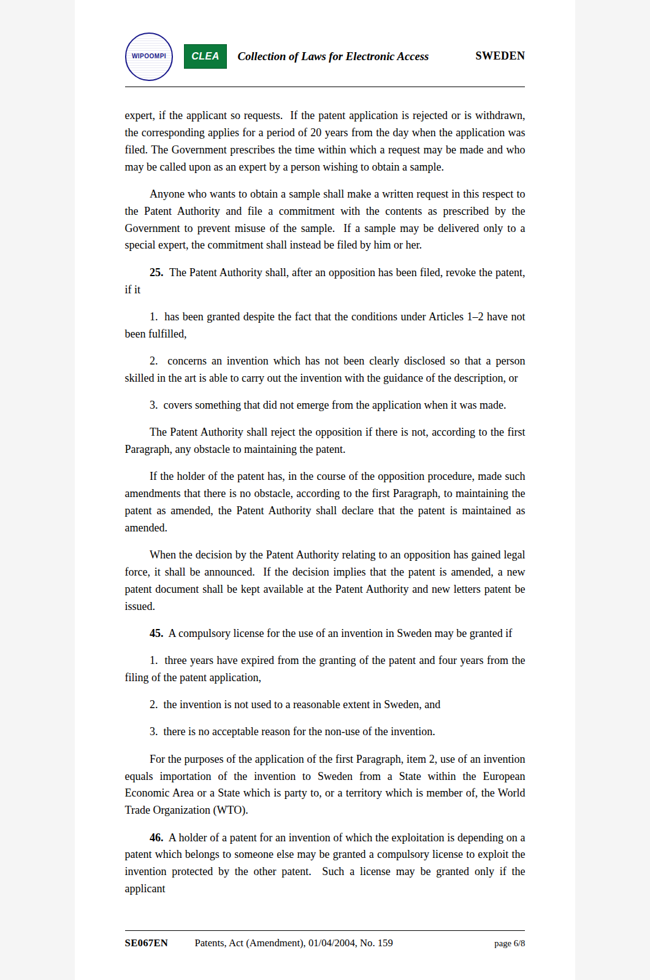WIPO OMPI
CLEA
Collection of Laws for Electronic Access
SWEDEN
expert, if the applicant so requests. If the patent application is rejected or is withdrawn, the corresponding applies for a period of 20 years from the day when the application was filed. The Government prescribes the time within which a request may be made and who may be called upon as an expert by a person wishing to obtain a sample.
Anyone who wants to obtain a sample shall make a written request in this respect to the Patent Authority and file a commitment with the contents as prescribed by the Government to prevent misuse of the sample. If a sample may be delivered only to a special expert, the commitment shall instead be filed by him or her.
25. The Patent Authority shall, after an opposition has been filed, revoke the patent, if it
1. has been granted despite the fact that the conditions under Articles 1–2 have not been fulfilled,
2. concerns an invention which has not been clearly disclosed so that a person skilled in the art is able to carry out the invention with the guidance of the description, or
3. covers something that did not emerge from the application when it was made.
The Patent Authority shall reject the opposition if there is not, according to the first Paragraph, any obstacle to maintaining the patent.
If the holder of the patent has, in the course of the opposition procedure, made such amendments that there is no obstacle, according to the first Paragraph, to maintaining the patent as amended, the Patent Authority shall declare that the patent is maintained as amended.
When the decision by the Patent Authority relating to an opposition has gained legal force, it shall be announced. If the decision implies that the patent is amended, a new patent document shall be kept available at the Patent Authority and new letters patent be issued.
45. A compulsory license for the use of an invention in Sweden may be granted if
1. three years have expired from the granting of the patent and four years from the filing of the patent application,
2. the invention is not used to a reasonable extent in Sweden, and
3. there is no acceptable reason for the non-use of the invention.
For the purposes of the application of the first Paragraph, item 2, use of an invention equals importation of the invention to Sweden from a State within the European Economic Area or a State which is party to, or a territory which is member of, the World Trade Organization (WTO).
46. A holder of a patent for an invention of which the exploitation is depending on a patent which belongs to someone else may be granted a compulsory license to exploit the invention protected by the other patent. Such a license may be granted only if the applicant
SE067EN
Patents, Act (Amendment), 01/04/2004, No. 159
page 6/8